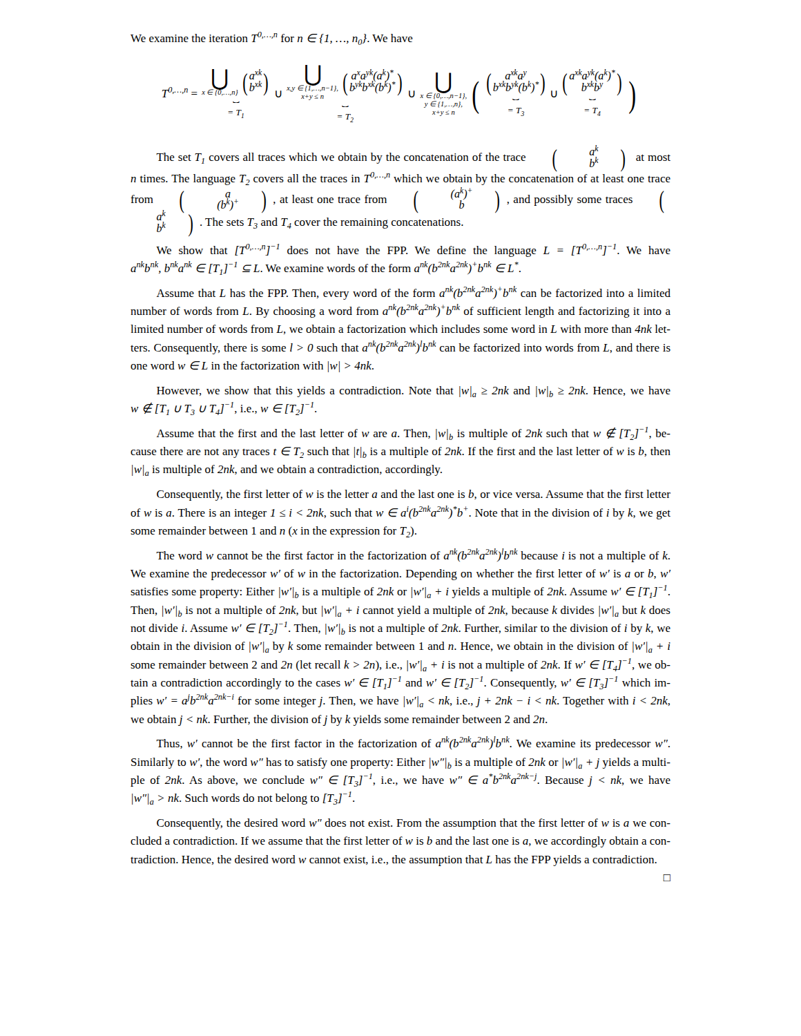We examine the iteration T0,…,n for n ∈ {1, …, n0}. We have
| T 0,…,n | = | / ⋃ x ∈ {0,…,n} / ( a xk b xk ) / ⏟ = T 1 | ∪ | / ⋃ x,y ∈ {1,…,n−1}, x+y ≤ n / ( a x a yk (a k ) * b yk b xk (b k ) * ) / ⏟ = T 2 | ∪ | / ⋃ x ∈ {0,…,n−1}, y ∈ {1,…,n}, x+y ≤ n / ( / ( a xk a y b xk b yk (b k ) * ) ⏟ = T 3 / ∪ / ( a xk a yk (a k ) * b xk b y ) ⏟ = T 4 / ) / |
The set T1 covers all traces which we obtain by the concatenation of the trace (ak bk) at most n times. The language T2 covers all the traces in T0,…,n which we obtain by the concatenation of at least one trace from (a(bk)+), at least one trace from ((ak)+b), and possibly some traces (ak bk). The sets T3 and T4 cover the remaining concatenations.
We show that [T0,…,n]−1 does not have the FPP. We define the language L = [T0,…,n]−1. We have ankbnk, bnkank ∈ [T1]−1 ⊆ L. We examine words of the form ank(b2nka2nk)+bnk ∈ L*.
Assume that L has the FPP. Then, every word of the form ank(b2nka2nk)+bnk can be factorized into a limited number of words from L. By choosing a word from ank(b2nka2nk)+bnk of sufficient length and factorizing it into a limited number of words from L, we obtain a factorization which includes some word in L with more than 4nk letters. Consequently, there is some l > 0 such that ank(b2nka2nk)lbnk can be factorized into words from L, and there is one word w ∈ L in the factorization with |w| > 4nk.
However, we show that this yields a contradiction. Note that |w|a ≥ 2nk and |w|b ≥ 2nk. Hence, we have w ∉ [T1 ∪ T3 ∪ T4]−1, i.e., w ∈ [T2]−1.
Assume that the first and the last letter of w are a. Then, |w|b is multiple of 2nk such that w ∉ [T2]−1, because there are not any traces t ∈ T2 such that |t|b is a multiple of 2nk. If the first and the last letter of w is b, then |w|a is multiple of 2nk, and we obtain a contradiction, accordingly.
Consequently, the first letter of w is the letter a and the last one is b, or vice versa. Assume that the first letter of w is a. There is an integer 1 ≤ i < 2nk, such that w ∈ ai(b2nka2nk)*b+. Note that in the division of i by k, we get some remainder between 1 and n (x in the expression for T2).
The word w cannot be the first factor in the factorization of ank(b2nka2nk)lbnk because i is not a multiple of k. We examine the predecessor w′ of w in the factorization. Depending on whether the first letter of w′ is a or b, w′ satisfies some property: Either |w′|b is a multiple of 2nk or |w′|a + i yields a multiple of 2nk. Assume w′ ∈ [T1]−1. Then, |w′|b is not a multiple of 2nk, but |w′|a + i cannot yield a multiple of 2nk, because k divides |w′|a but k does not divide i. Assume w′ ∈ [T2]−1. Then, |w′|b is not a multiple of 2nk. Further, similar to the division of i by k, we obtain in the division of |w′|a by k some remainder between 1 and n. Hence, we obtain in the division of |w′|a + i some remainder between 2 and 2n (let recall k > 2n), i.e., |w′|a + i is not a multiple of 2nk. If w′ ∈ [T4]−1, we obtain a contradiction accordingly to the cases w′ ∈ [T1]−1 and w′ ∈ [T2]−1. Consequently, w′ ∈ [T3]−1 which implies w′ = ajb2nka2nk−i for some integer j. Then, we have |w′|a < nk, i.e., j + 2nk − i < nk. Together with i < 2nk, we obtain j < nk. Further, the division of j by k yields some remainder between 2 and 2n.
Thus, w′ cannot be the first factor in the factorization of ank(b2nka2nk)lbnk. We examine its predecessor w″. Similarly to w′, the word w″ has to satisfy one property: Either |w″|b is a multiple of 2nk or |w′|a + j yields a multiple of 2nk. As above, we conclude w″ ∈ [T3]−1, i.e., we have w″ ∈ a*b2nka2nk−j. Because j < nk, we have |w″|a > nk. Such words do not belong to [T3]−1.
Consequently, the desired word w″ does not exist. From the assumption that the first letter of w is a we concluded a contradiction. If we assume that the first letter of w is b and the last one is a, we accordingly obtain a contradiction. Hence, the desired word w cannot exist, i.e., the assumption that L has the FPP yields a contradiction.□